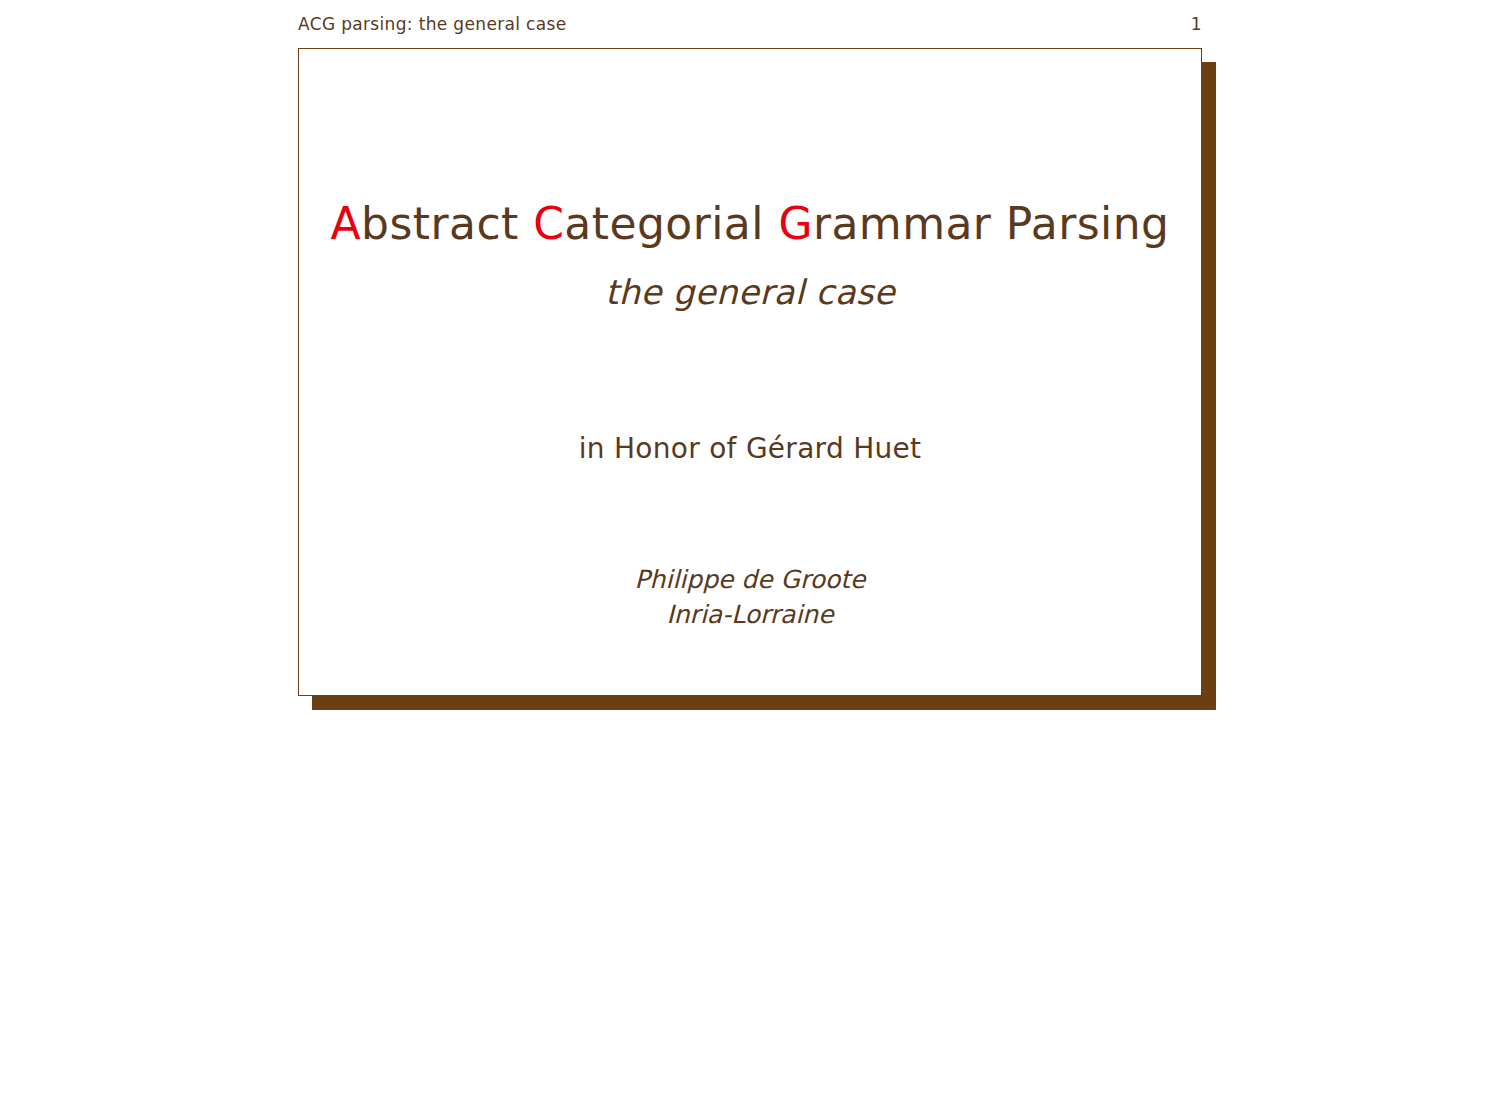ACG parsing: the general case 1
Abstract Categorial Grammar Parsing
the general case
in Honor of Gérard Huet
Philippe de Groote
Inria-Lorraine